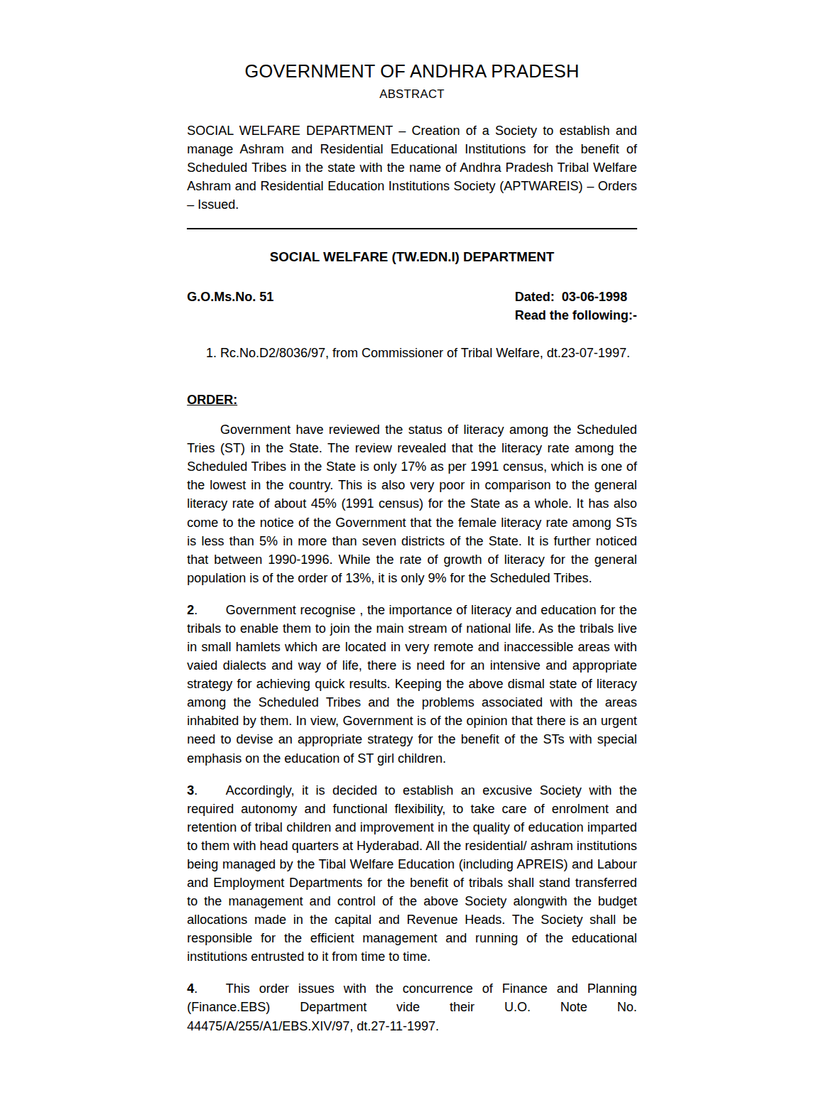GOVERNMENT OF ANDHRA PRADESH
ABSTRACT
SOCIAL WELFARE DEPARTMENT – Creation of a Society to establish and manage Ashram and Residential Educational Institutions for the benefit of Scheduled Tribes in the state with the name of Andhra Pradesh Tribal Welfare Ashram and Residential Education Institutions Society (APTWAREIS) – Orders – Issued.
SOCIAL WELFARE (TW.EDN.I) DEPARTMENT
G.O.Ms.No. 51
Dated: 03-06-1998
Read the following:-
Rc.No.D2/8036/97, from Commissioner of Tribal Welfare, dt.23-07-1997.
ORDER:
Government have reviewed the status of literacy among the Scheduled Tries (ST) in the State. The review revealed that the literacy rate among the Scheduled Tribes in the State is only 17% as per 1991 census, which is one of the lowest in the country. This is also very poor in comparison to the general literacy rate of about 45% (1991 census) for the State as a whole. It has also come to the notice of the Government that the female literacy rate among STs is less than 5% in more than seven districts of the State. It is further noticed that between 1990-1996. While the rate of growth of literacy for the general population is of the order of 13%, it is only 9% for the Scheduled Tribes.
2. Government recognise , the importance of literacy and education for the tribals to enable them to join the main stream of national life. As the tribals live in small hamlets which are located in very remote and inaccessible areas with vaied dialects and way of life, there is need for an intensive and appropriate strategy for achieving quick results. Keeping the above dismal state of literacy among the Scheduled Tribes and the problems associated with the areas inhabited by them. In view, Government is of the opinion that there is an urgent need to devise an appropriate strategy for the benefit of the STs with special emphasis on the education of ST girl children.
3. Accordingly, it is decided to establish an excusive Society with the required autonomy and functional flexibility, to take care of enrolment and retention of tribal children and improvement in the quality of education imparted to them with head quarters at Hyderabad. All the residential/ ashram institutions being managed by the Tibal Welfare Education (including APREIS) and Labour and Employment Departments for the benefit of tribals shall stand transferred to the management and control of the above Society alongwith the budget allocations made in the capital and Revenue Heads. The Society shall be responsible for the efficient management and running of the educational institutions entrusted to it from time to time.
4. This order issues with the concurrence of Finance and Planning (Finance.EBS) Department vide their U.O. Note No. 44475/A/255/A1/EBS.XIV/97, dt.27-11-1997.